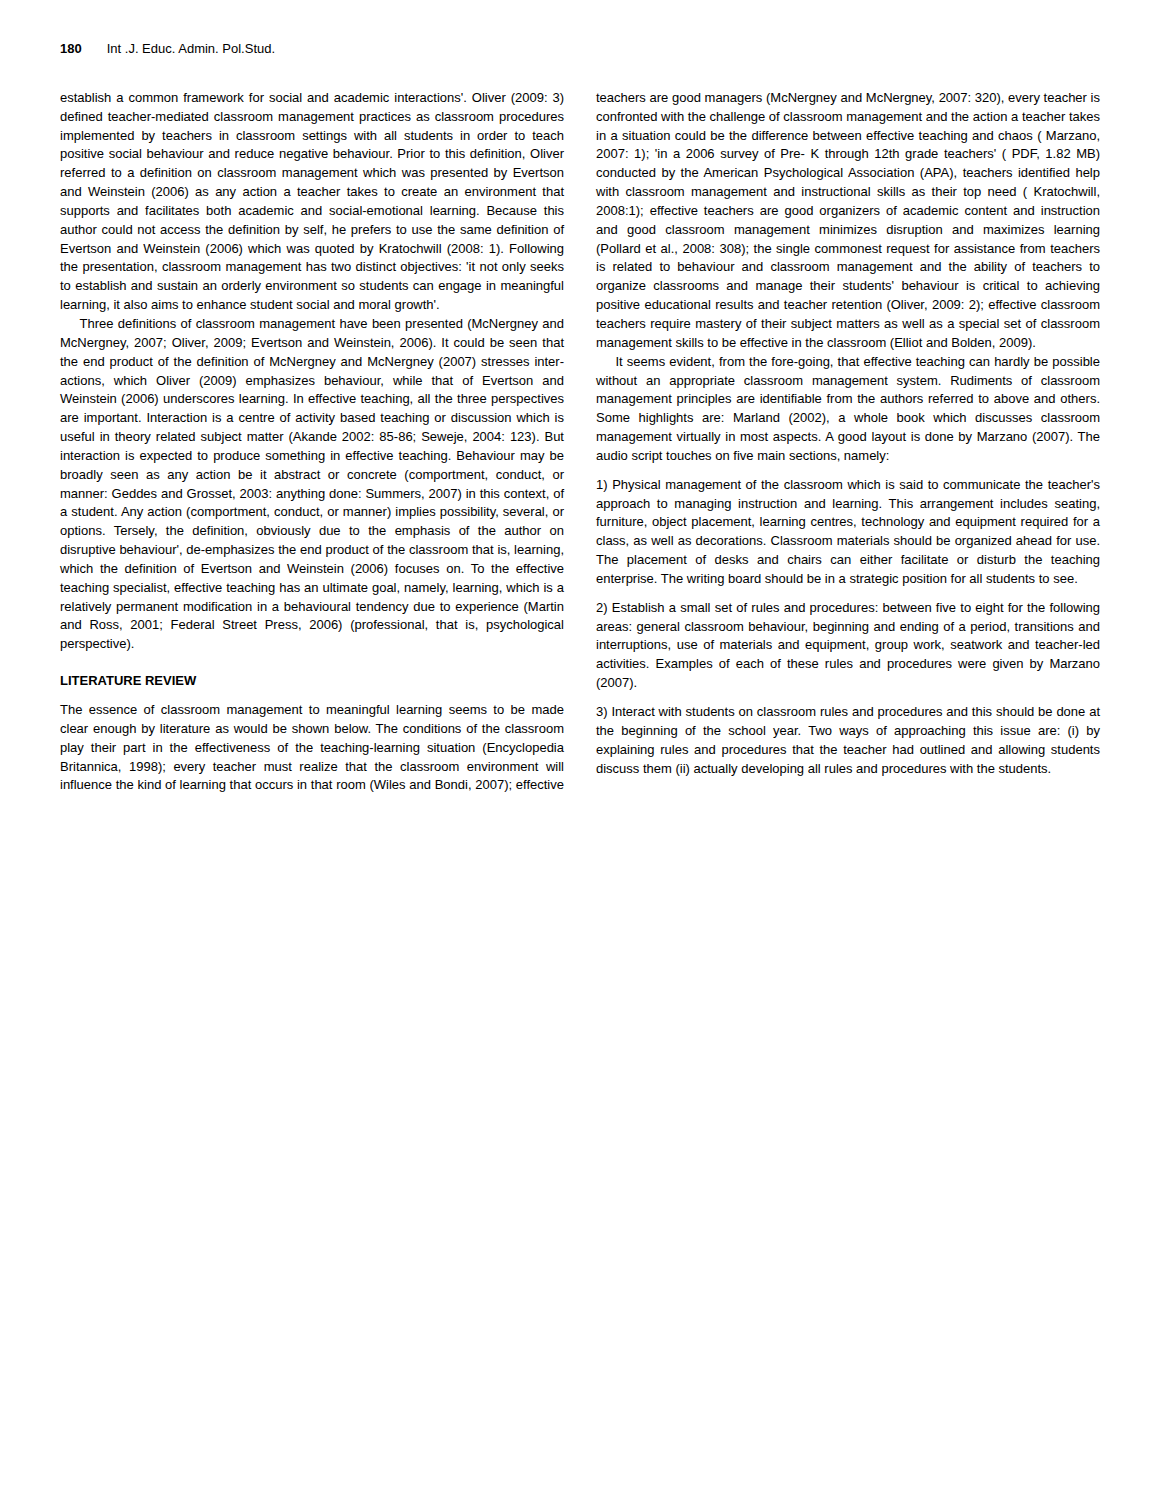180 Int .J. Educ. Admin. Pol.Stud.
establish a common framework for social and academic interactions'. Oliver (2009: 3) defined teacher-mediated classroom management practices as classroom procedures implemented by teachers in classroom settings with all students in order to teach positive social behaviour and reduce negative behaviour. Prior to this definition, Oliver referred to a definition on classroom management which was presented by Evertson and Weinstein (2006) as any action a teacher takes to create an environment that supports and facilitates both academic and social-emotional learning. Because this author could not access the definition by self, he prefers to use the same definition of Evertson and Weinstein (2006) which was quoted by Kratochwill (2008: 1). Following the presentation, classroom management has two distinct objectives: 'it not only seeks to establish and sustain an orderly environment so students can engage in meaningful learning, it also aims to enhance student social and moral growth'.
Three definitions of classroom management have been presented (McNergney and McNergney, 2007; Oliver, 2009; Evertson and Weinstein, 2006). It could be seen that the end product of the definition of McNergney and McNergney (2007) stresses inter-actions, which Oliver (2009) emphasizes behaviour, while that of Evertson and Weinstein (2006) underscores learning. In effective teaching, all the three perspectives are important. Interaction is a centre of activity based teaching or discussion which is useful in theory related subject matter (Akande 2002: 85-86; Seweje, 2004: 123). But interaction is expected to produce something in effective teaching. Behaviour may be broadly seen as any action be it abstract or concrete (comportment, conduct, or manner: Geddes and Grosset, 2003: anything done: Summers, 2007) in this context, of a student. Any action (comportment, conduct, or manner) implies possibility, several, or options. Tersely, the definition, obviously due to the emphasis of the author on disruptive behaviour', de-emphasizes the end product of the classroom that is, learning, which the definition of Evertson and Weinstein (2006) focuses on. To the effective teaching specialist, effective teaching has an ultimate goal, namely, learning, which is a relatively permanent modification in a behavioural tendency due to experience (Martin and Ross, 2001; Federal Street Press, 2006) (professional, that is, psychological perspective).
Literature Review
The essence of classroom management to meaningful learning seems to be made clear enough by literature as would be shown below. The conditions of the classroom play their part in the effectiveness of the teaching-learning situation (Encyclopedia Britannica, 1998); every teacher must realize that the classroom environment will influence the kind of learning that occurs in that room (Wiles and Bondi, 2007); effective teachers are good managers (McNergney and McNergney, 2007: 320), every teacher is confronted with the challenge of classroom management and the action a teacher takes in a situation could be the difference between effective teaching and chaos ( Marzano, 2007: 1); 'in a 2006 survey of Pre- K through 12th grade teachers' ( PDF, 1.82 MB) conducted by the American Psychological Association (APA), teachers identified help with classroom management and instructional skills as their top need ( Kratochwill, 2008:1); effective teachers are good organizers of academic content and instruction and good classroom management minimizes disruption and maximizes learning (Pollard et al., 2008: 308); the single commonest request for assistance from teachers is related to behaviour and classroom management and the ability of teachers to organize classrooms and manage their students' behaviour is critical to achieving positive educational results and teacher retention (Oliver, 2009: 2); effective classroom teachers require mastery of their subject matters as well as a special set of classroom management skills to be effective in the classroom (Elliot and Bolden, 2009).
It seems evident, from the fore-going, that effective teaching can hardly be possible without an appropriate classroom management system. Rudiments of classroom management principles are identifiable from the authors referred to above and others. Some highlights are: Marland (2002), a whole book which discusses classroom management virtually in most aspects. A good layout is done by Marzano (2007). The audio script touches on five main sections, namely:
1) Physical management of the classroom which is said to communicate the teacher's approach to managing instruction and learning. This arrangement includes seating, furniture, object placement, learning centres, technology and equipment required for a class, as well as decorations. Classroom materials should be organized ahead for use. The placement of desks and chairs can either facilitate or disturb the teaching enterprise. The writing board should be in a strategic position for all students to see.
2) Establish a small set of rules and procedures: between five to eight for the following areas: general classroom behaviour, beginning and ending of a period, transitions and interruptions, use of materials and equipment, group work, seatwork and teacher-led activities. Examples of each of these rules and procedures were given by Marzano (2007).
3) Interact with students on classroom rules and procedures and this should be done at the beginning of the school year. Two ways of approaching this issue are: (i) by explaining rules and procedures that the teacher had outlined and allowing students discuss them (ii) actually developing all rules and procedures with the students.